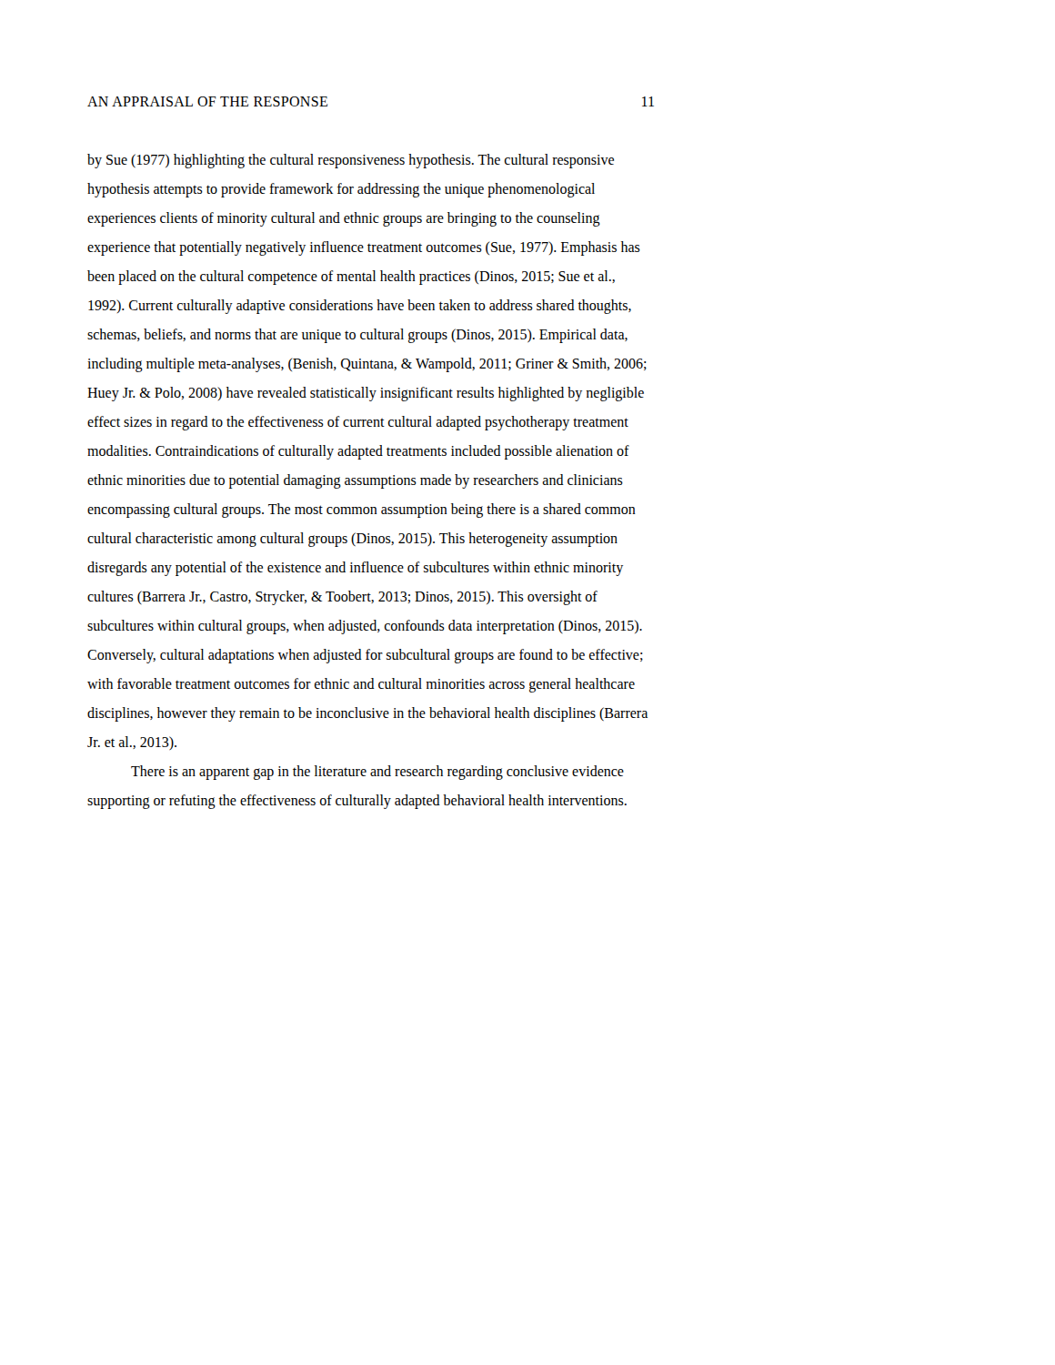AN APPRAISAL OF THE RESPONSE 11
by Sue (1977) highlighting the cultural responsiveness hypothesis. The cultural responsive hypothesis attempts to provide framework for addressing the unique phenomenological experiences clients of minority cultural and ethnic groups are bringing to the counseling experience that potentially negatively influence treatment outcomes (Sue, 1977). Emphasis has been placed on the cultural competence of mental health practices (Dinos, 2015; Sue et al., 1992). Current culturally adaptive considerations have been taken to address shared thoughts, schemas, beliefs, and norms that are unique to cultural groups (Dinos, 2015). Empirical data, including multiple meta-analyses, (Benish, Quintana, & Wampold, 2011; Griner & Smith, 2006; Huey Jr. & Polo, 2008) have revealed statistically insignificant results highlighted by negligible effect sizes in regard to the effectiveness of current cultural adapted psychotherapy treatment modalities. Contraindications of culturally adapted treatments included possible alienation of ethnic minorities due to potential damaging assumptions made by researchers and clinicians encompassing cultural groups. The most common assumption being there is a shared common cultural characteristic among cultural groups (Dinos, 2015). This heterogeneity assumption disregards any potential of the existence and influence of subcultures within ethnic minority cultures (Barrera Jr., Castro, Strycker, & Toobert, 2013; Dinos, 2015). This oversight of subcultures within cultural groups, when adjusted, confounds data interpretation (Dinos, 2015). Conversely, cultural adaptations when adjusted for subcultural groups are found to be effective; with favorable treatment outcomes for ethnic and cultural minorities across general healthcare disciplines, however they remain to be inconclusive in the behavioral health disciplines (Barrera Jr. et al., 2013).
There is an apparent gap in the literature and research regarding conclusive evidence supporting or refuting the effectiveness of culturally adapted behavioral health interventions.